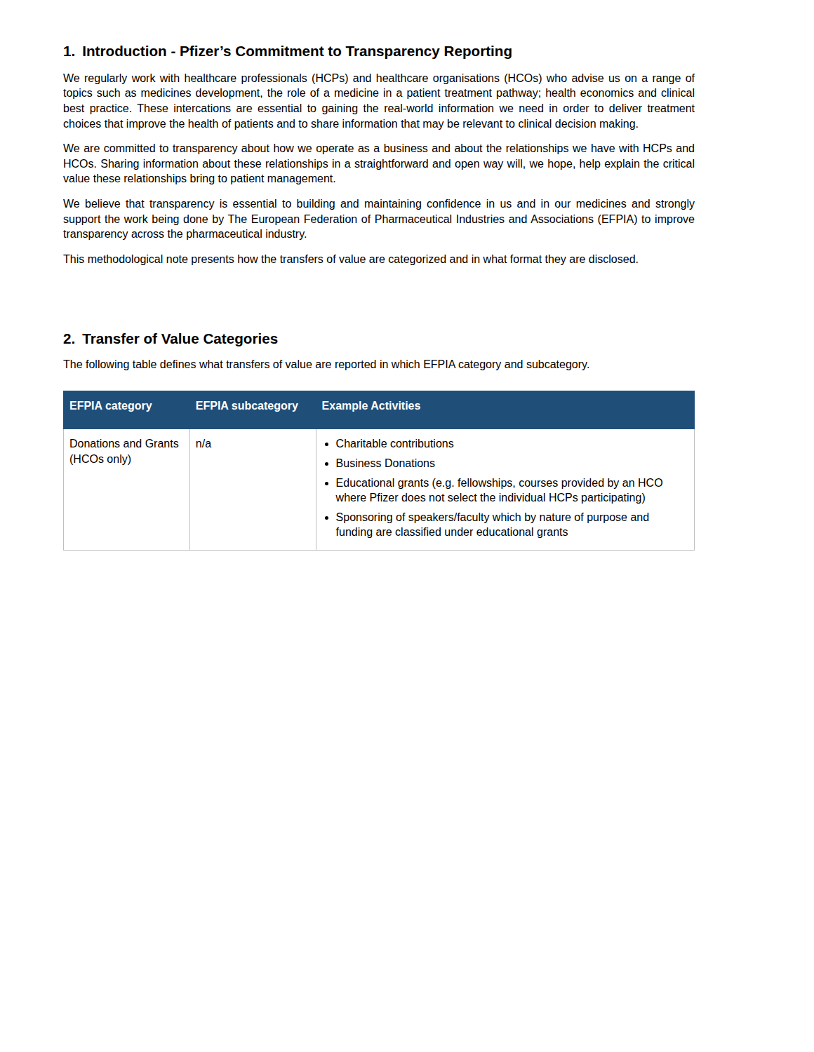1. Introduction - Pfizer’s Commitment to Transparency Reporting
We regularly work with healthcare professionals (HCPs) and healthcare organisations (HCOs) who advise us on a range of topics such as medicines development, the role of a medicine in a patient treatment pathway; health economics and clinical best practice. These intercations are essential to gaining the real-world information we need in order to deliver treatment choices that improve the health of patients and to share information that may be relevant to clinical decision making.
We are committed to transparency about how we operate as a business and about the relationships we have with HCPs and HCOs. Sharing information about these relationships in a straightforward and open way will, we hope, help explain the critical value these relationships bring to patient management.
We believe that transparency is essential to building and maintaining confidence in us and in our medicines and strongly support the work being done by The European Federation of Pharmaceutical Industries and Associations (EFPIA) to improve transparency across the pharmaceutical industry.
This methodological note presents how the transfers of value are categorized and in what format they are disclosed.
2. Transfer of Value Categories
The following table defines what transfers of value are reported in which EFPIA category and subcategory.
| EFPIA category | EFPIA subcategory | Example Activities |
| --- | --- | --- |
| Donations and Grants (HCOs only) | n/a | Charitable contributions Business Donations Educational grants (e.g. fellowships, courses provided by an HCO where Pfizer does not select the individual HCPs participating) Sponsoring of speakers/faculty which by nature of purpose and funding are classified under educational grants |